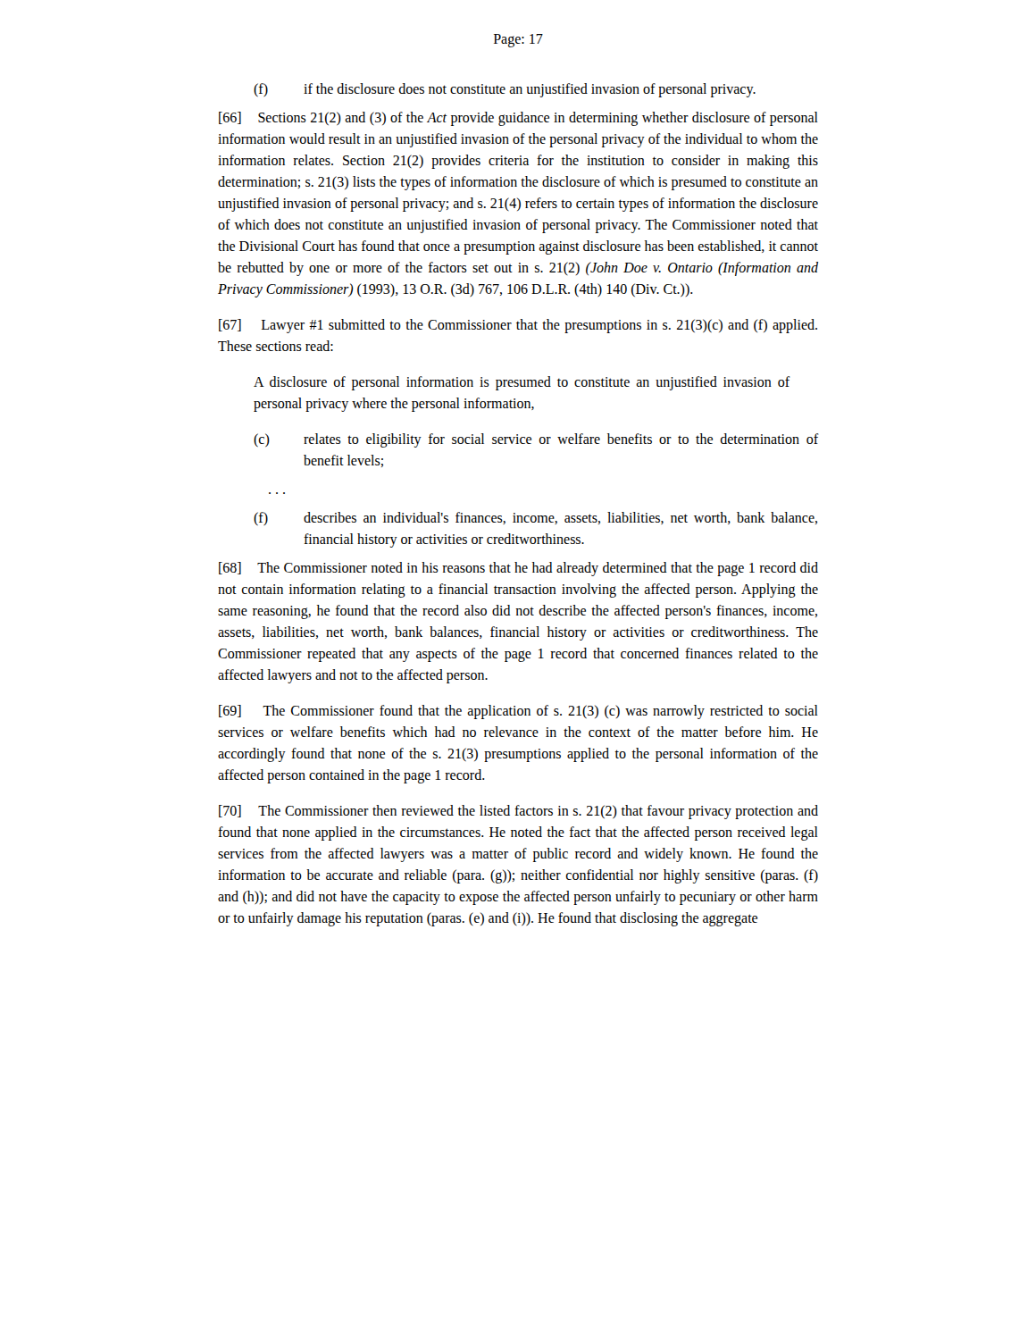Page: 17
(f)
if the disclosure does not constitute an unjustified invasion of personal privacy.
[66] Sections 21(2) and (3) of the Act provide guidance in determining whether disclosure of personal information would result in an unjustified invasion of the personal privacy of the individual to whom the information relates. Section 21(2) provides criteria for the institution to consider in making this determination; s. 21(3) lists the types of information the disclosure of which is presumed to constitute an unjustified invasion of personal privacy; and s. 21(4) refers to certain types of information the disclosure of which does not constitute an unjustified invasion of personal privacy. The Commissioner noted that the Divisional Court has found that once a presumption against disclosure has been established, it cannot be rebutted by one or more of the factors set out in s. 21(2) (John Doe v. Ontario (Information and Privacy Commissioner) (1993), 13 O.R. (3d) 767, 106 D.L.R. (4th) 140 (Div. Ct.)).
[67] Lawyer #1 submitted to the Commissioner that the presumptions in s. 21(3)(c) and (f) applied. These sections read:
A disclosure of personal information is presumed to constitute an unjustified invasion of personal privacy where the personal information,
(c)
relates to eligibility for social service or welfare benefits or to the determination of benefit levels;
. . .
(f)
describes an individual's finances, income, assets, liabilities, net worth, bank balance, financial history or activities or creditworthiness.
[68] The Commissioner noted in his reasons that he had already determined that the page 1 record did not contain information relating to a financial transaction involving the affected person. Applying the same reasoning, he found that the record also did not describe the affected person's finances, income, assets, liabilities, net worth, bank balances, financial history or activities or creditworthiness. The Commissioner repeated that any aspects of the page 1 record that concerned finances related to the affected lawyers and not to the affected person.
[69] The Commissioner found that the application of s. 21(3) (c) was narrowly restricted to social services or welfare benefits which had no relevance in the context of the matter before him. He accordingly found that none of the s. 21(3) presumptions applied to the personal information of the affected person contained in the page 1 record.
[70] The Commissioner then reviewed the listed factors in s. 21(2) that favour privacy protection and found that none applied in the circumstances. He noted the fact that the affected person received legal services from the affected lawyers was a matter of public record and widely known. He found the information to be accurate and reliable (para. (g)); neither confidential nor highly sensitive (paras. (f) and (h)); and did not have the capacity to expose the affected person unfairly to pecuniary or other harm or to unfairly damage his reputation (paras. (e) and (i)). He found that disclosing the aggregate